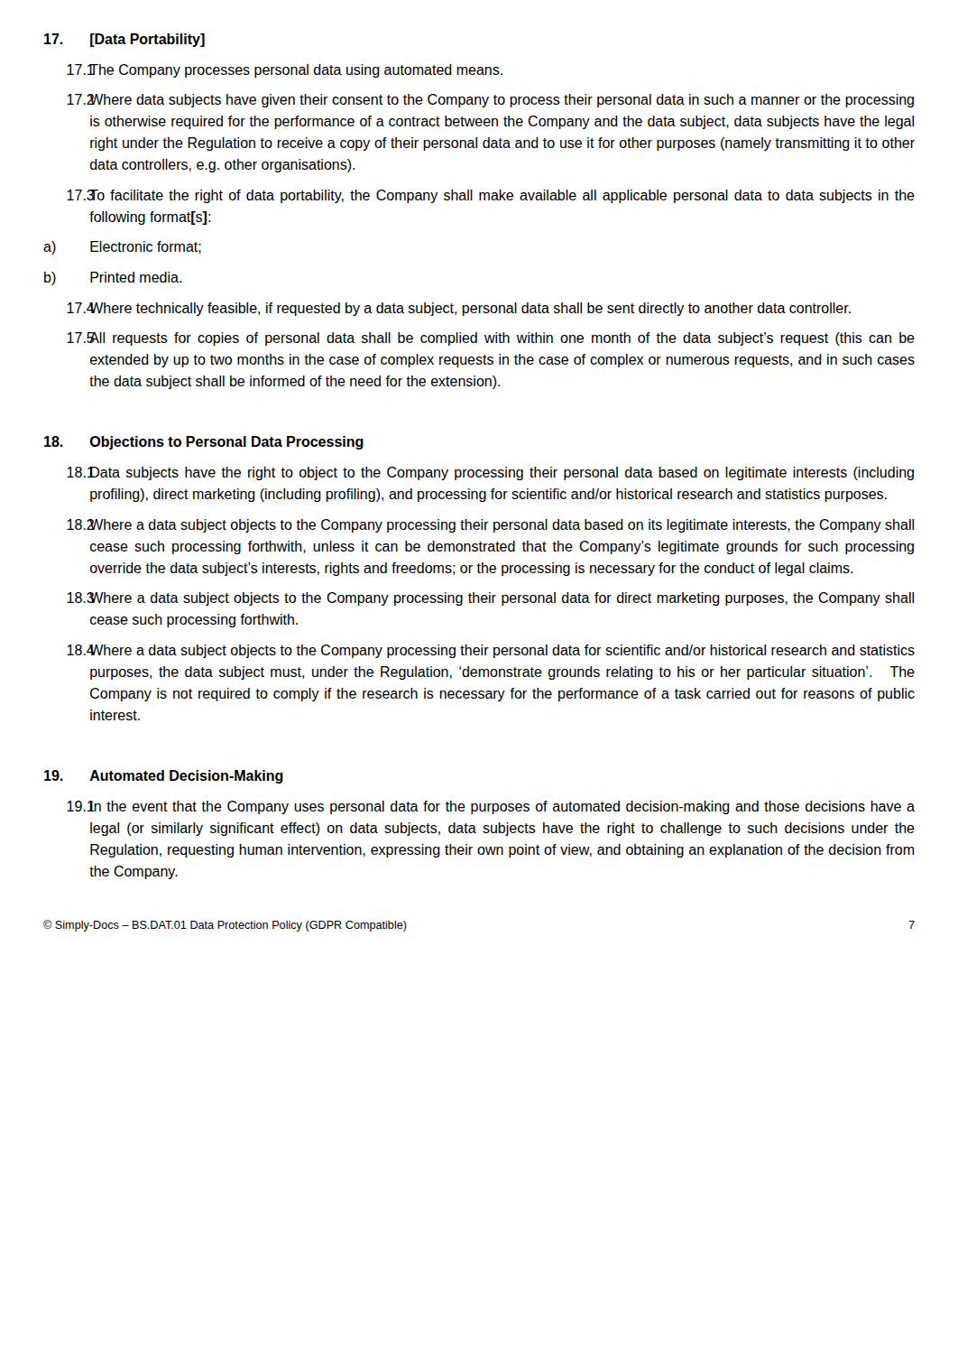17. [Data Portability]
17.1 The Company processes personal data using automated means.
17.2 Where data subjects have given their consent to the Company to process their personal data in such a manner or the processing is otherwise required for the performance of a contract between the Company and the data subject, data subjects have the legal right under the Regulation to receive a copy of their personal data and to use it for other purposes (namely transmitting it to other data controllers, e.g. other organisations).
17.3 To facilitate the right of data portability, the Company shall make available all applicable personal data to data subjects in the following format[s]:
a) Electronic format;
b) Printed media.
17.4 Where technically feasible, if requested by a data subject, personal data shall be sent directly to another data controller.
17.5 All requests for copies of personal data shall be complied with within one month of the data subject’s request (this can be extended by up to two months in the case of complex requests in the case of complex or numerous requests, and in such cases the data subject shall be informed of the need for the extension).
18. Objections to Personal Data Processing
18.1 Data subjects have the right to object to the Company processing their personal data based on legitimate interests (including profiling), direct marketing (including profiling), and processing for scientific and/or historical research and statistics purposes.
18.2 Where a data subject objects to the Company processing their personal data based on its legitimate interests, the Company shall cease such processing forthwith, unless it can be demonstrated that the Company’s legitimate grounds for such processing override the data subject’s interests, rights and freedoms; or the processing is necessary for the conduct of legal claims.
18.3 Where a data subject objects to the Company processing their personal data for direct marketing purposes, the Company shall cease such processing forthwith.
18.4 Where a data subject objects to the Company processing their personal data for scientific and/or historical research and statistics purposes, the data subject must, under the Regulation, ‘demonstrate grounds relating to his or her particular situation’. The Company is not required to comply if the research is necessary for the performance of a task carried out for reasons of public interest.
19. Automated Decision-Making
19.1 In the event that the Company uses personal data for the purposes of automated decision-making and those decisions have a legal (or similarly significant effect) on data subjects, data subjects have the right to challenge to such decisions under the Regulation, requesting human intervention, expressing their own point of view, and obtaining an explanation of the decision from the Company.
© Simply-Docs – BS.DAT.01 Data Protection Policy (GDPR Compatible) 7